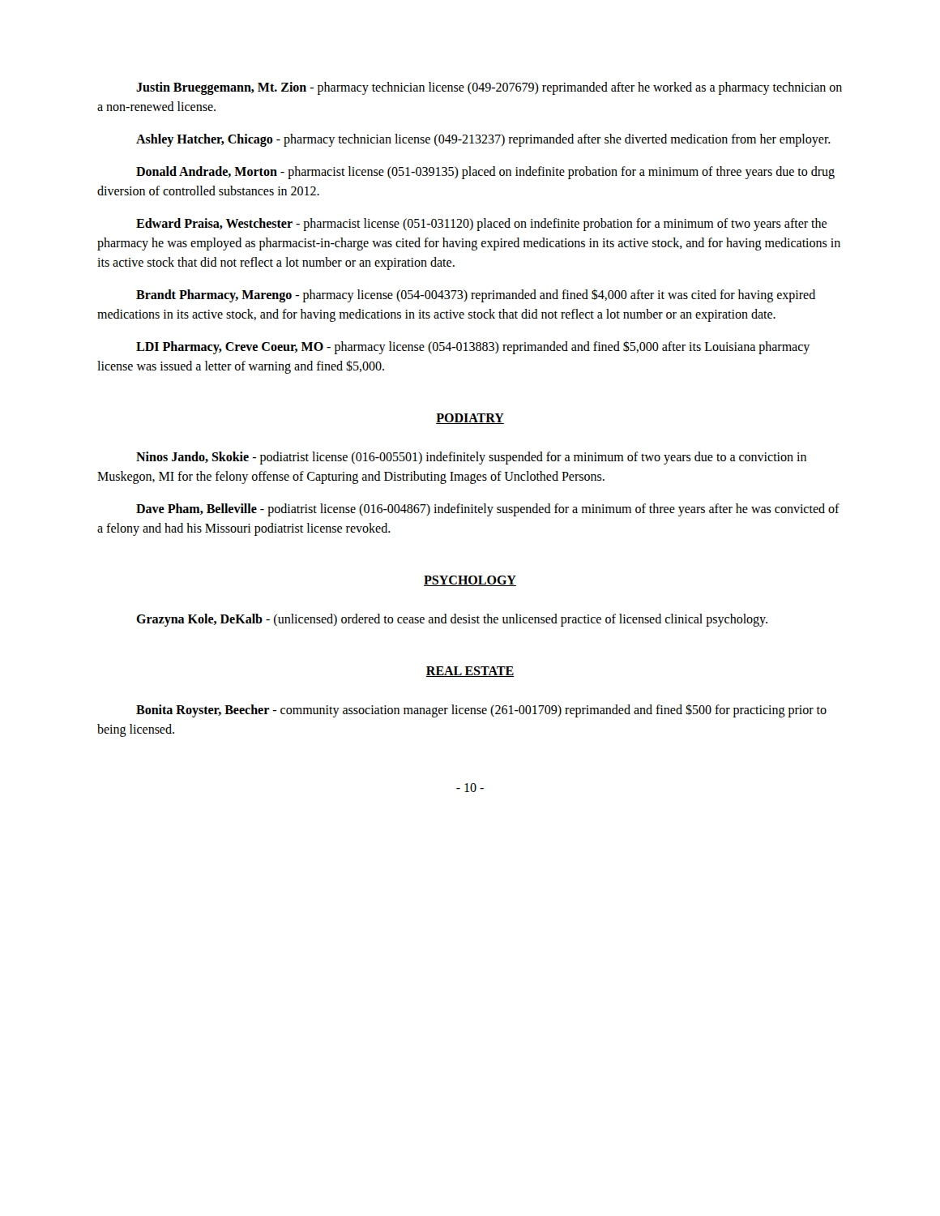Justin Brueggemann, Mt. Zion - pharmacy technician license (049-207679) reprimanded after he worked as a pharmacy technician on a non-renewed license.
Ashley Hatcher, Chicago - pharmacy technician license (049-213237) reprimanded after she diverted medication from her employer.
Donald Andrade, Morton - pharmacist license (051-039135) placed on indefinite probation for a minimum of three years due to drug diversion of controlled substances in 2012.
Edward Praisa, Westchester - pharmacist license (051-031120) placed on indefinite probation for a minimum of two years after the pharmacy he was employed as pharmacist-in-charge was cited for having expired medications in its active stock, and for having medications in its active stock that did not reflect a lot number or an expiration date.
Brandt Pharmacy, Marengo - pharmacy license (054-004373) reprimanded and fined $4,000 after it was cited for having expired medications in its active stock, and for having medications in its active stock that did not reflect a lot number or an expiration date.
LDI Pharmacy, Creve Coeur, MO - pharmacy license (054-013883) reprimanded and fined $5,000 after its Louisiana pharmacy license was issued a letter of warning and fined $5,000.
PODIATRY
Ninos Jando, Skokie - podiatrist license (016-005501) indefinitely suspended for a minimum of two years due to a conviction in Muskegon, MI for the felony offense of Capturing and Distributing Images of Unclothed Persons.
Dave Pham, Belleville - podiatrist license (016-004867) indefinitely suspended for a minimum of three years after he was convicted of a felony and had his Missouri podiatrist license revoked.
PSYCHOLOGY
Grazyna Kole, DeKalb - (unlicensed) ordered to cease and desist the unlicensed practice of licensed clinical psychology.
REAL ESTATE
Bonita Royster, Beecher - community association manager license (261-001709) reprimanded and fined $500 for practicing prior to being licensed.
- 10 -